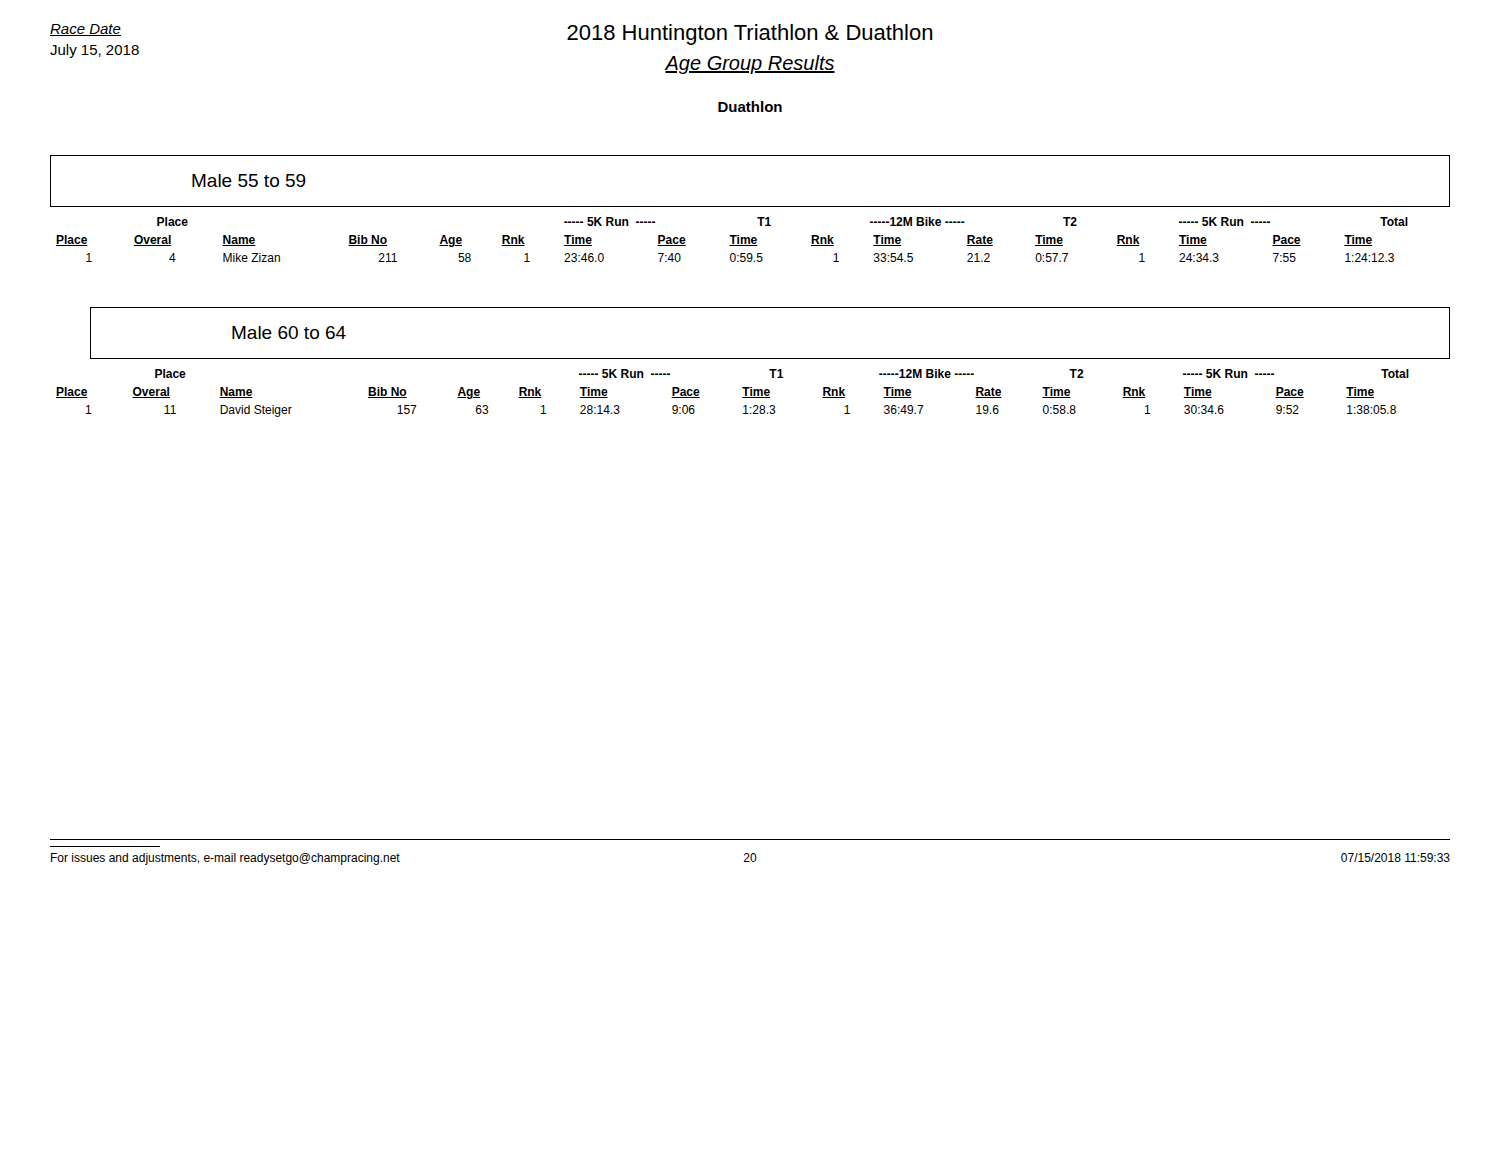Race Date
July 15, 2018
2018 Huntington Triathlon & Duathlon
Age Group Results
Duathlon
Male 55 to 59
| | Place | | | | ----- 5K Run ----- | T1 | -----12M Bike ----- | T2 | ----- 5K Run ----- | Total |
| --- | --- | --- | --- | --- | --- | --- | --- | --- | --- | --- |
| Place | Overal | Name | Bib No | Age | Rnk | Time | Pace | Time | Rnk | Time | Rate | Time | Rnk | Time | Pace | Time |
| 1 | 4 | Mike Zizan | 211 | 58 | 1 | 23:46.0 | 7:40 | 0:59.5 | 1 | 33:54.5 | 21.2 | 0:57.7 | 1 | 24:34.3 | 7:55 | 1:24:12.3 |
Male 60 to 64
| | Place | | | | ----- 5K Run ----- | T1 | -----12M Bike ----- | T2 | ----- 5K Run ----- | Total |
| --- | --- | --- | --- | --- | --- | --- | --- | --- | --- | --- |
| Place | Overal | Name | Bib No | Age | Rnk | Time | Pace | Time | Rnk | Time | Rate | Time | Rnk | Time | Pace | Time |
| 1 | 11 | David Steiger | 157 | 63 | 1 | 28:14.3 | 9:06 | 1:28.3 | 1 | 36:49.7 | 19.6 | 0:58.8 | 1 | 30:34.6 | 9:52 | 1:38:05.8 |
For issues and adjustments, e-mail readysetgo@champracing.net 20 07/15/2018 11:59:33